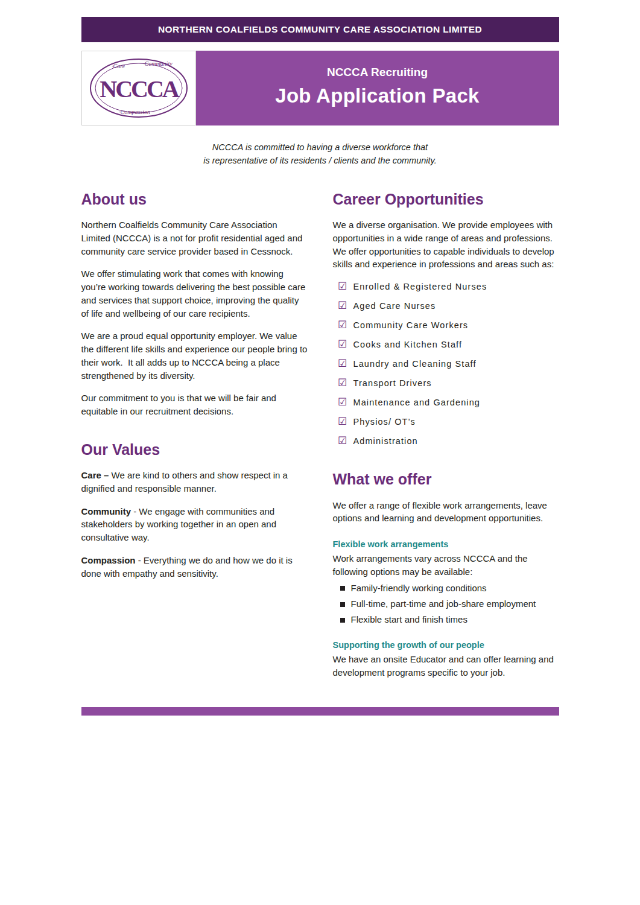Northern Coalfields Community Care Association Limited
NCCCA ·Care ·Community ·Compassion
NCCCA Recruiting
Job Application Pack
NCCCA is committed to having a diverse workforce that
is representative of its residents / clients and the community.
About us
Northern Coalfields Community Care Association Limited (NCCCA) is a not for profit residential aged and community care service provider based in Cessnock.
We offer stimulating work that comes with knowing you’re working towards delivering the best possible care and services that support choice, improving the quality of life and wellbeing of our care recipients.
We are a proud equal opportunity employer. We value the different life skills and experience our people bring to their work. It all adds up to NCCCA being a place strengthened by its diversity.
Our commitment to you is that we will be fair and equitable in our recruitment decisions.
Our Values
Care – We are kind to others and show respect in a dignified and responsible manner.
Community - We engage with communities and stakeholders by working together in an open and consultative way.
Compassion - Everything we do and how we do it is done with empathy and sensitivity.
Career Opportunities
We a diverse organisation. We provide employees with opportunities in a wide range of areas and professions. We offer opportunities to capable individuals to develop skills and experience in professions and areas such as:
Enrolled & Registered Nurses
Aged Care Nurses
Community Care Workers
Cooks and Kitchen Staff
Laundry and Cleaning Staff
Transport Drivers
Maintenance and Gardening
Physios/ OT’s
Administration
What we offer
We offer a range of flexible work arrangements, leave options and learning and development opportunities.
Flexible work arrangements
Work arrangements vary across NCCCA and the following options may be available:
Family-friendly working conditions
Full-time, part-time and job-share employment
Flexible start and finish times
Supporting the growth of our people
We have an onsite Educator and can offer learning and development programs specific to your job.